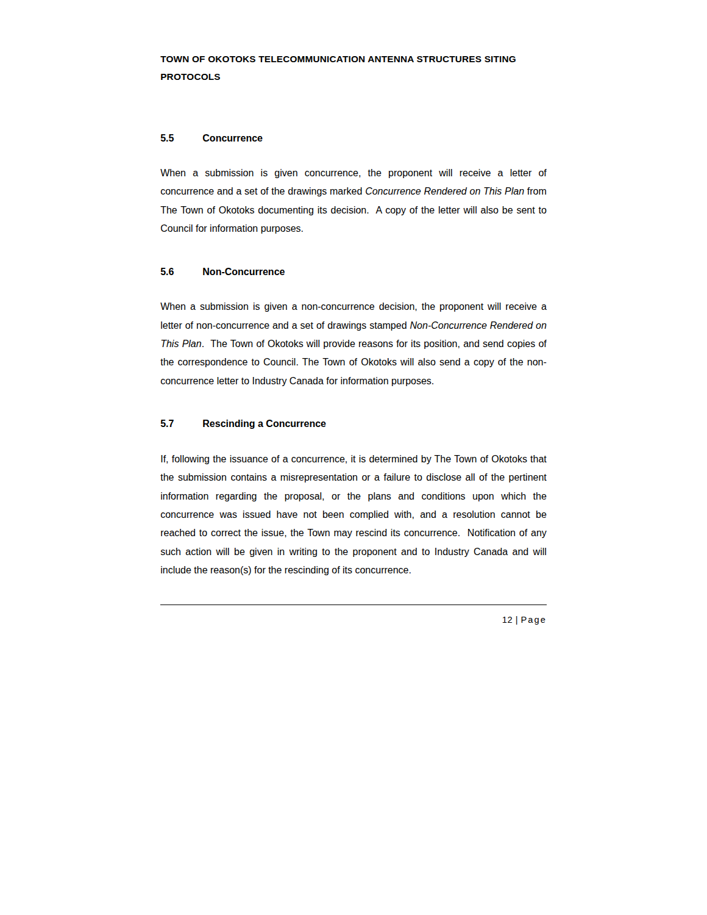TOWN OF OKOTOKS TELECOMMUNICATION ANTENNA STRUCTURES SITING PROTOCOLS
5.5 Concurrence
When a submission is given concurrence, the proponent will receive a letter of concurrence and a set of the drawings marked Concurrence Rendered on This Plan from The Town of Okotoks documenting its decision. A copy of the letter will also be sent to Council for information purposes.
5.6 Non-Concurrence
When a submission is given a non-concurrence decision, the proponent will receive a letter of non-concurrence and a set of drawings stamped Non-Concurrence Rendered on This Plan. The Town of Okotoks will provide reasons for its position, and send copies of the correspondence to Council. The Town of Okotoks will also send a copy of the non-concurrence letter to Industry Canada for information purposes.
5.7 Rescinding a Concurrence
If, following the issuance of a concurrence, it is determined by The Town of Okotoks that the submission contains a misrepresentation or a failure to disclose all of the pertinent information regarding the proposal, or the plans and conditions upon which the concurrence was issued have not been complied with, and a resolution cannot be reached to correct the issue, the Town may rescind its concurrence. Notification of any such action will be given in writing to the proponent and to Industry Canada and will include the reason(s) for the rescinding of its concurrence.
12 | Page